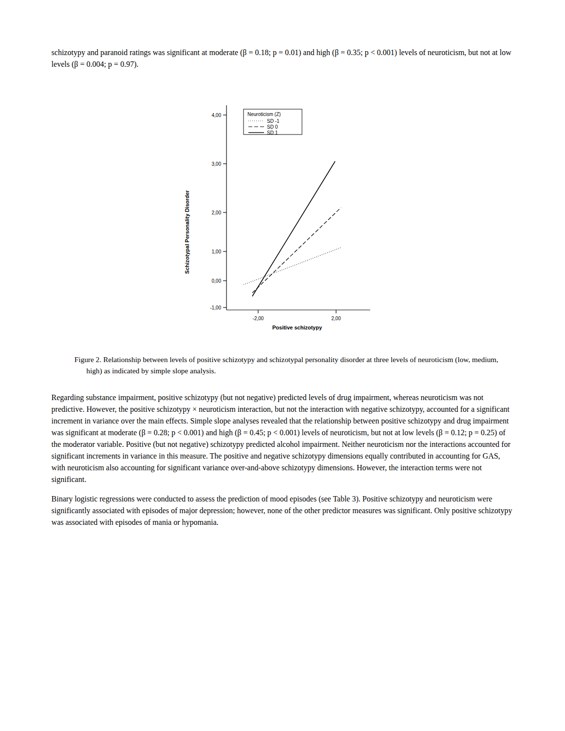schizotypy and paranoid ratings was significant at moderate (β = 0.18; p = 0.01) and high (β = 0.35; p < 0.001) levels of neuroticism, but not at low levels (β = 0.004; p = 0.97).
Schizotypal Personality Disorder 4,00 3,00 2,00 1,00 0,00 -1,00 -2,00 2,00 Positive schizotypy Neuroticism (Z) SD -1 SD 0 SD 1
Figure 2. Relationship between levels of positive schizotypy and schizotypal personality disorder at three levels of neuroticism (low, medium, high) as indicated by simple slope analysis.
Regarding substance impairment, positive schizotypy (but not negative) predicted levels of drug impairment, whereas neuroticism was not predictive. However, the positive schizotypy × neuroticism interaction, but not the interaction with negative schizotypy, accounted for a significant increment in variance over the main effects. Simple slope analyses revealed that the relationship between positive schizotypy and drug impairment was significant at moderate (β = 0.28; p < 0.001) and high (β = 0.45; p < 0.001) levels of neuroticism, but not at low levels (β = 0.12; p = 0.25) of the moderator variable. Positive (but not negative) schizotypy predicted alcohol impairment. Neither neuroticism nor the interactions accounted for significant increments in variance in this measure. The positive and negative schizotypy dimensions equally contributed in accounting for GAS, with neuroticism also accounting for significant variance over-and-above schizotypy dimensions. However, the interaction terms were not significant.
Binary logistic regressions were conducted to assess the prediction of mood episodes (see Table 3). Positive schizotypy and neuroticism were significantly associated with episodes of major depression; however, none of the other predictor measures was significant. Only positive schizotypy was associated with episodes of mania or hypomania.